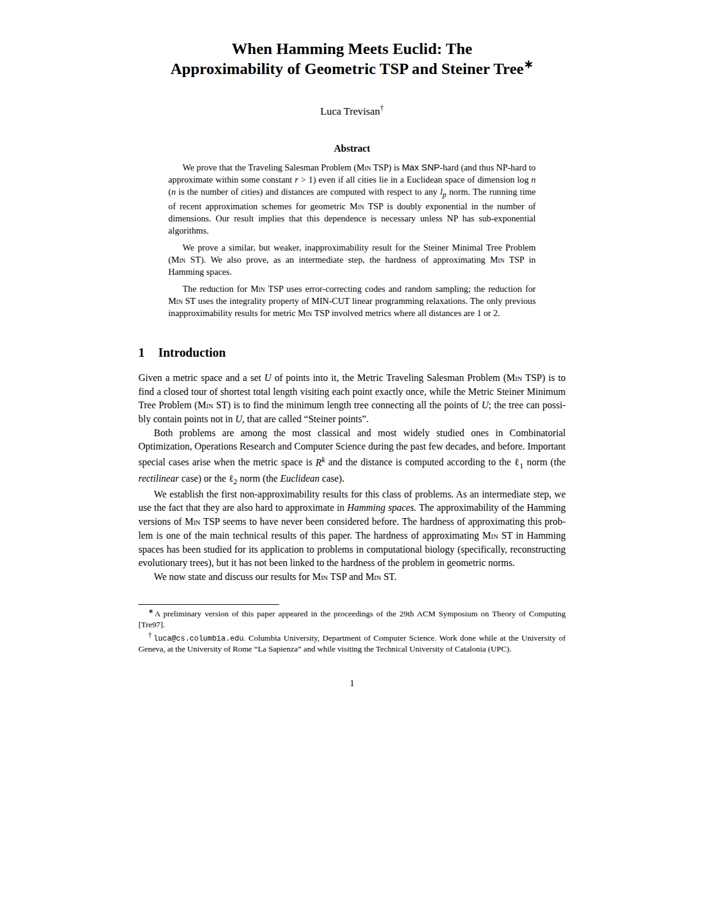When Hamming Meets Euclid: The
Approximability of Geometric TSP and Steiner Tree∗
Luca Trevisan†
Abstract
We prove that the Traveling Salesman Problem (Min TSP) is Max SNP-hard (and thus NP-hard to approximate within some constant r > 1) even if all cities lie in a Euclidean space of dimension log n (n is the number of cities) and distances are computed with respect to any lp norm. The running time of recent approximation schemes for geometric Min TSP is doubly exponential in the number of dimensions. Our result implies that this dependence is necessary unless NP has sub-exponential algorithms.
We prove a similar, but weaker, inapproximability result for the Steiner Minimal Tree Problem (Min ST). We also prove, as an intermediate step, the hardness of approximating Min TSP in Hamming spaces.
The reduction for Min TSP uses error-correcting codes and random sampling; the reduction for Min ST uses the integrality property of MIN-CUT linear programming relaxations. The only previous inapproximability results for metric Min TSP involved metrics where all distances are 1 or 2.
1 Introduction
Given a metric space and a set U of points into it, the Metric Traveling Salesman Problem (Min TSP) is to find a closed tour of shortest total length visiting each point exactly once, while the Metric Steiner Minimum Tree Problem (Min ST) is to find the minimum length tree connecting all the points of U; the tree can possibly contain points not in U, that are called “Steiner points”.
Both problems are among the most classical and most widely studied ones in Combinatorial Optimization, Operations Research and Computer Science during the past few decades, and before. Important special cases arise when the metric space is Rk and the distance is computed according to the ℓ1 norm (the rectilinear case) or the ℓ2 norm (the Euclidean case).
We establish the first non-approximability results for this class of problems. As an intermediate step, we use the fact that they are also hard to approximate in Hamming spaces. The approximability of the Hamming versions of Min TSP seems to have never been considered before. The hardness of approximating this problem is one of the main technical results of this paper. The hardness of approximating Min ST in Hamming spaces has been studied for its application to problems in computational biology (specifically, reconstructing evolutionary trees), but it has not been linked to the hardness of the problem in geometric norms.
We now state and discuss our results for Min TSP and Min ST.
∗A preliminary version of this paper appeared in the proceedings of the 29th ACM Symposium on Theory of Computing [Tre97].
†luca@cs.columbia.edu. Columbia University, Department of Computer Science. Work done while at the University of Geneva, at the University of Rome “La Sapienza” and while visiting the Technical University of Catalonia (UPC).
1